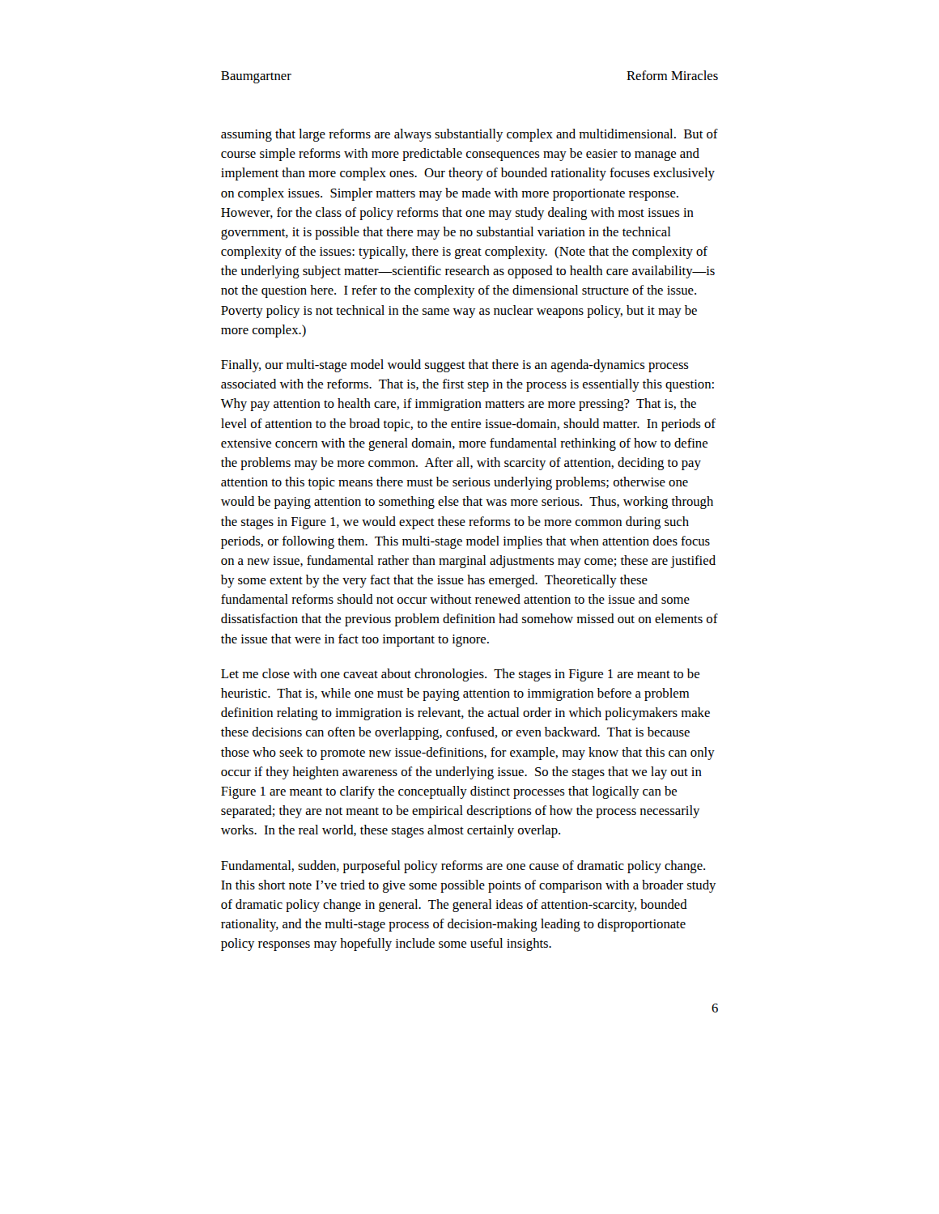Baumgartner Reform Miracles
assuming that large reforms are always substantially complex and multidimensional. But of course simple reforms with more predictable consequences may be easier to manage and implement than more complex ones. Our theory of bounded rationality focuses exclusively on complex issues. Simpler matters may be made with more proportionate response. However, for the class of policy reforms that one may study dealing with most issues in government, it is possible that there may be no substantial variation in the technical complexity of the issues: typically, there is great complexity. (Note that the complexity of the underlying subject matter—scientific research as opposed to health care availability—is not the question here. I refer to the complexity of the dimensional structure of the issue. Poverty policy is not technical in the same way as nuclear weapons policy, but it may be more complex.)
Finally, our multi-stage model would suggest that there is an agenda-dynamics process associated with the reforms. That is, the first step in the process is essentially this question: Why pay attention to health care, if immigration matters are more pressing? That is, the level of attention to the broad topic, to the entire issue-domain, should matter. In periods of extensive concern with the general domain, more fundamental rethinking of how to define the problems may be more common. After all, with scarcity of attention, deciding to pay attention to this topic means there must be serious underlying problems; otherwise one would be paying attention to something else that was more serious. Thus, working through the stages in Figure 1, we would expect these reforms to be more common during such periods, or following them. This multi-stage model implies that when attention does focus on a new issue, fundamental rather than marginal adjustments may come; these are justified by some extent by the very fact that the issue has emerged. Theoretically these fundamental reforms should not occur without renewed attention to the issue and some dissatisfaction that the previous problem definition had somehow missed out on elements of the issue that were in fact too important to ignore.
Let me close with one caveat about chronologies. The stages in Figure 1 are meant to be heuristic. That is, while one must be paying attention to immigration before a problem definition relating to immigration is relevant, the actual order in which policymakers make these decisions can often be overlapping, confused, or even backward. That is because those who seek to promote new issue-definitions, for example, may know that this can only occur if they heighten awareness of the underlying issue. So the stages that we lay out in Figure 1 are meant to clarify the conceptually distinct processes that logically can be separated; they are not meant to be empirical descriptions of how the process necessarily works. In the real world, these stages almost certainly overlap.
Fundamental, sudden, purposeful policy reforms are one cause of dramatic policy change. In this short note I’ve tried to give some possible points of comparison with a broader study of dramatic policy change in general. The general ideas of attention-scarcity, bounded rationality, and the multi-stage process of decision-making leading to disproportionate policy responses may hopefully include some useful insights.
6